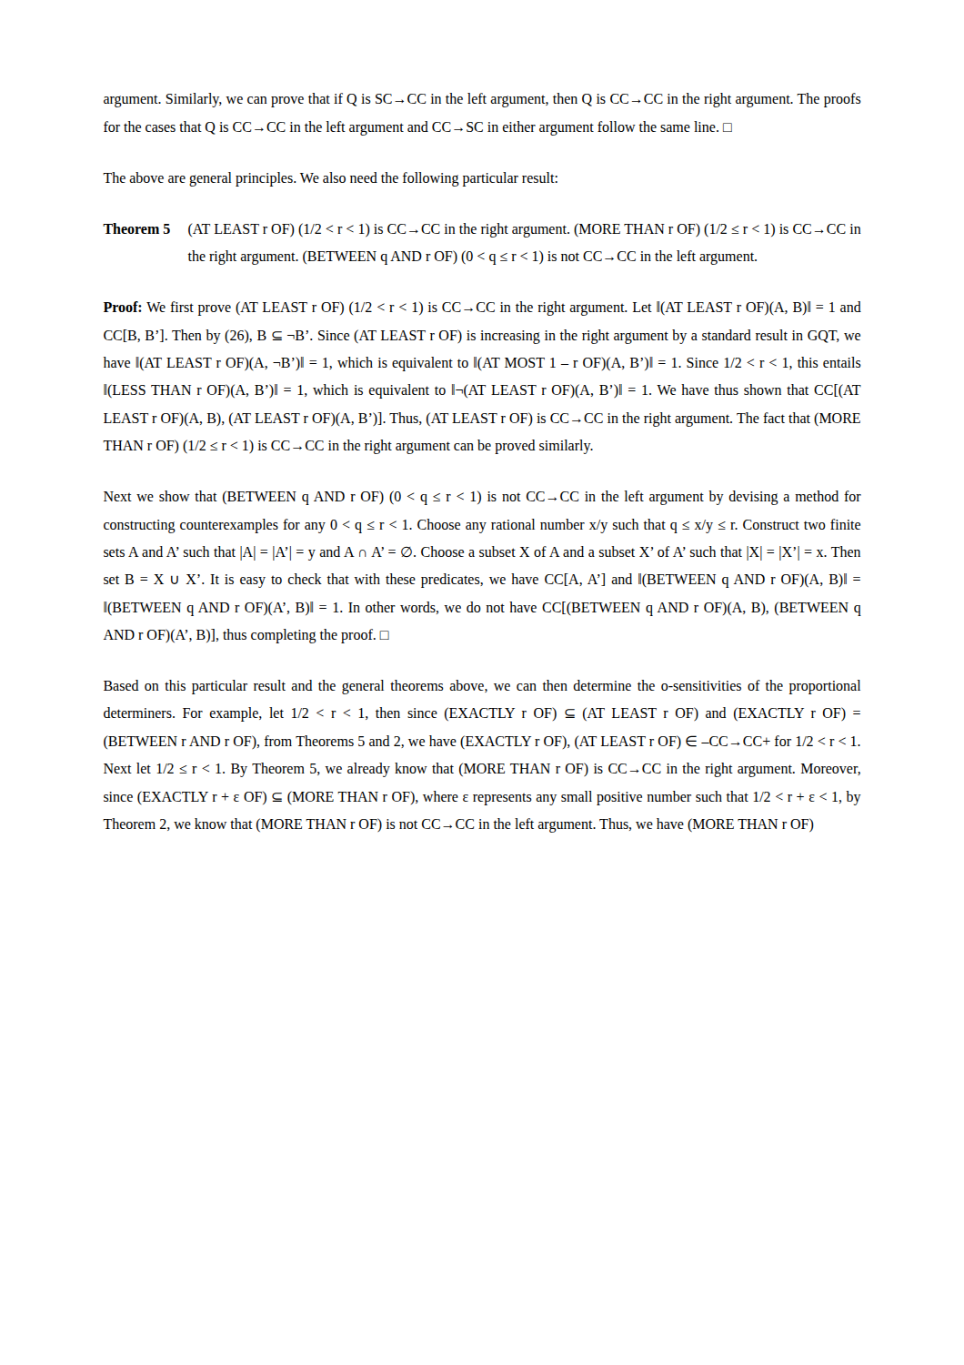argument. Similarly, we can prove that if Q is SC→CC in the left argument, then Q is CC→CC in the right argument. The proofs for the cases that Q is CC→CC in the left argument and CC→SC in either argument follow the same line. □
The above are general principles. We also need the following particular result:
Theorem 5
(AT LEAST r OF) (1/2 < r < 1) is CC→CC in the right argument. (MORE THAN r OF) (1/2 ≤ r < 1) is CC→CC in the right argument. (BETWEEN q AND r OF) (0 < q ≤ r < 1) is not CC→CC in the left argument.
Proof: We first prove (AT LEAST r OF) (1/2 < r < 1) is CC→CC in the right argument. Let ‖(AT LEAST r OF)(A, B)‖ = 1 and CC[B, B’]. Then by (26), B ⊆ ¬B’. Since (AT LEAST r OF) is increasing in the right argument by a standard result in GQT, we have ‖(AT LEAST r OF)(A, ¬B’)‖ = 1, which is equivalent to ‖(AT MOST 1 – r OF)(A, B’)‖ = 1. Since 1/2 < r < 1, this entails ‖(LESS THAN r OF)(A, B’)‖ = 1, which is equivalent to ‖¬(AT LEAST r OF)(A, B’)‖ = 1. We have thus shown that CC[(AT LEAST r OF)(A, B), (AT LEAST r OF)(A, B’)]. Thus, (AT LEAST r OF) is CC→CC in the right argument. The fact that (MORE THAN r OF) (1/2 ≤ r < 1) is CC→CC in the right argument can be proved similarly.
Next we show that (BETWEEN q AND r OF) (0 < q ≤ r < 1) is not CC→CC in the left argument by devising a method for constructing counterexamples for any 0 < q ≤ r < 1. Choose any rational number x/y such that q ≤ x/y ≤ r. Construct two finite sets A and A’ such that |A| = |A’| = y and A ∩ A’ = ∅. Choose a subset X of A and a subset X’ of A’ such that |X| = |X’| = x. Then set B = X ∪ X’. It is easy to check that with these predicates, we have CC[A, A’] and ‖(BETWEEN q AND r OF)(A, B)‖ = ‖(BETWEEN q AND r OF)(A’, B)‖ = 1. In other words, we do not have CC[(BETWEEN q AND r OF)(A, B), (BETWEEN q AND r OF)(A’, B)], thus completing the proof. □
Based on this particular result and the general theorems above, we can then determine the o-sensitivities of the proportional determiners. For example, let 1/2 < r < 1, then since (EXACTLY r OF) ⊆ (AT LEAST r OF) and (EXACTLY r OF) = (BETWEEN r AND r OF), from Theorems 5 and 2, we have (EXACTLY r OF), (AT LEAST r OF) ∈ –CC→CC+ for 1/2 < r < 1. Next let 1/2 ≤ r < 1. By Theorem 5, we already know that (MORE THAN r OF) is CC→CC in the right argument. Moreover, since (EXACTLY r + ε OF) ⊆ (MORE THAN r OF), where ε represents any small positive number such that 1/2 < r + ε < 1, by Theorem 2, we know that (MORE THAN r OF) is not CC→CC in the left argument. Thus, we have (MORE THAN r OF)